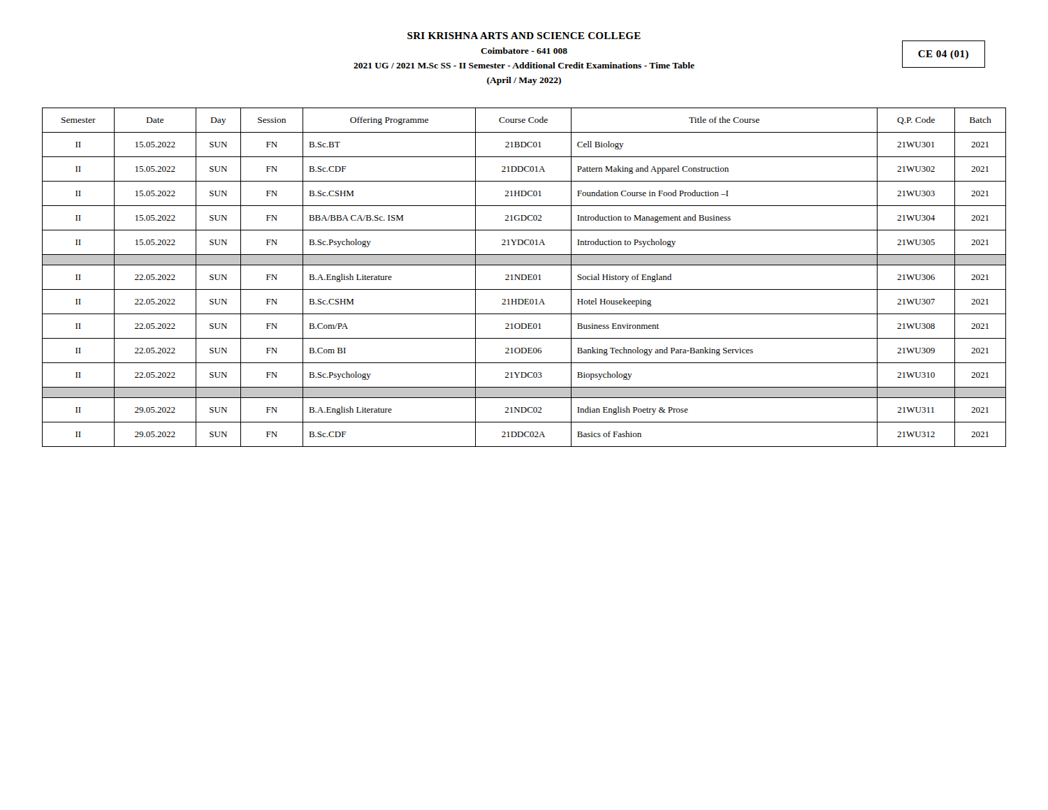CE 04 (01)
SRI KRISHNA ARTS AND SCIENCE COLLEGE
Coimbatore - 641 008
2021 UG / 2021 M.Sc SS - II Semester - Additional Credit Examinations - Time Table
(April / May 2022)
| Semester | Date | Day | Session | Offering Programme | Course Code | Title of the Course | Q.P. Code | Batch |
| --- | --- | --- | --- | --- | --- | --- | --- | --- |
| II | 15.05.2022 | SUN | FN | B.Sc.BT | 21BDC01 | Cell Biology | 21WU301 | 2021 |
| II | 15.05.2022 | SUN | FN | B.Sc.CDF | 21DDC01A | Pattern Making and Apparel Construction | 21WU302 | 2021 |
| II | 15.05.2022 | SUN | FN | B.Sc.CSHM | 21HDC01 | Foundation Course in Food Production –I | 21WU303 | 2021 |
| II | 15.05.2022 | SUN | FN | BBA/BBA CA/B.Sc. ISM | 21GDC02 | Introduction to Management and Business | 21WU304 | 2021 |
| II | 15.05.2022 | SUN | FN | B.Sc.Psychology | 21YDC01A | Introduction to Psychology | 21WU305 | 2021 |
| II | 22.05.2022 | SUN | FN | B.A.English Literature | 21NDE01 | Social History of England | 21WU306 | 2021 |
| II | 22.05.2022 | SUN | FN | B.Sc.CSHM | 21HDE01A | Hotel Housekeeping | 21WU307 | 2021 |
| II | 22.05.2022 | SUN | FN | B.Com/PA | 21ODE01 | Business Environment | 21WU308 | 2021 |
| II | 22.05.2022 | SUN | FN | B.Com BI | 21ODE06 | Banking Technology and Para-Banking Services | 21WU309 | 2021 |
| II | 22.05.2022 | SUN | FN | B.Sc.Psychology | 21YDC03 | Biopsychology | 21WU310 | 2021 |
| II | 29.05.2022 | SUN | FN | B.A.English Literature | 21NDC02 | Indian English Poetry & Prose | 21WU311 | 2021 |
| II | 29.05.2022 | SUN | FN | B.Sc.CDF | 21DDC02A | Basics of Fashion | 21WU312 | 2021 |